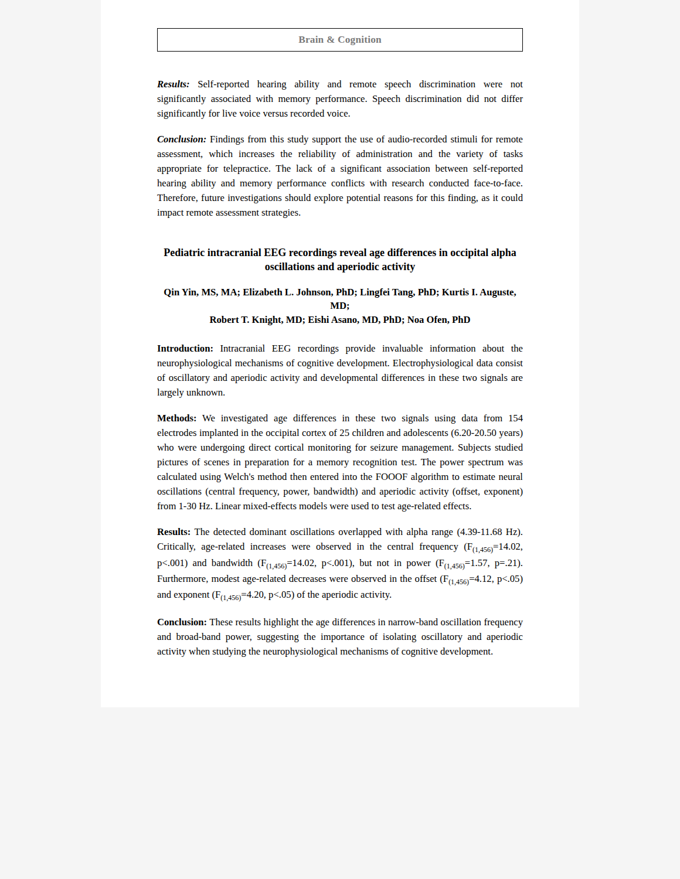Brain & Cognition
Results: Self-reported hearing ability and remote speech discrimination were not significantly associated with memory performance. Speech discrimination did not differ significantly for live voice versus recorded voice.
Conclusion: Findings from this study support the use of audio-recorded stimuli for remote assessment, which increases the reliability of administration and the variety of tasks appropriate for telepractice. The lack of a significant association between self-reported hearing ability and memory performance conflicts with research conducted face-to-face. Therefore, future investigations should explore potential reasons for this finding, as it could impact remote assessment strategies.
Pediatric intracranial EEG recordings reveal age differences in occipital alpha oscillations and aperiodic activity
Qin Yin, MS, MA; Elizabeth L. Johnson, PhD; Lingfei Tang, PhD; Kurtis I. Auguste, MD;
Robert T. Knight, MD; Eishi Asano, MD, PhD; Noa Ofen, PhD
Introduction: Intracranial EEG recordings provide invaluable information about the neurophysiological mechanisms of cognitive development. Electrophysiological data consist of oscillatory and aperiodic activity and developmental differences in these two signals are largely unknown.
Methods: We investigated age differences in these two signals using data from 154 electrodes implanted in the occipital cortex of 25 children and adolescents (6.20-20.50 years) who were undergoing direct cortical monitoring for seizure management. Subjects studied pictures of scenes in preparation for a memory recognition test. The power spectrum was calculated using Welch's method then entered into the FOOOF algorithm to estimate neural oscillations (central frequency, power, bandwidth) and aperiodic activity (offset, exponent) from 1-30 Hz. Linear mixed-effects models were used to test age-related effects.
Results: The detected dominant oscillations overlapped with alpha range (4.39-11.68 Hz). Critically, age-related increases were observed in the central frequency (F(1,456)=14.02, p<.001) and bandwidth (F(1,456)=14.02, p<.001), but not in power (F(1,456)=1.57, p=.21). Furthermore, modest age-related decreases were observed in the offset (F(1,456)=4.12, p<.05) and exponent (F(1,456)=4.20, p<.05) of the aperiodic activity.
Conclusion: These results highlight the age differences in narrow-band oscillation frequency and broad-band power, suggesting the importance of isolating oscillatory and aperiodic activity when studying the neurophysiological mechanisms of cognitive development.